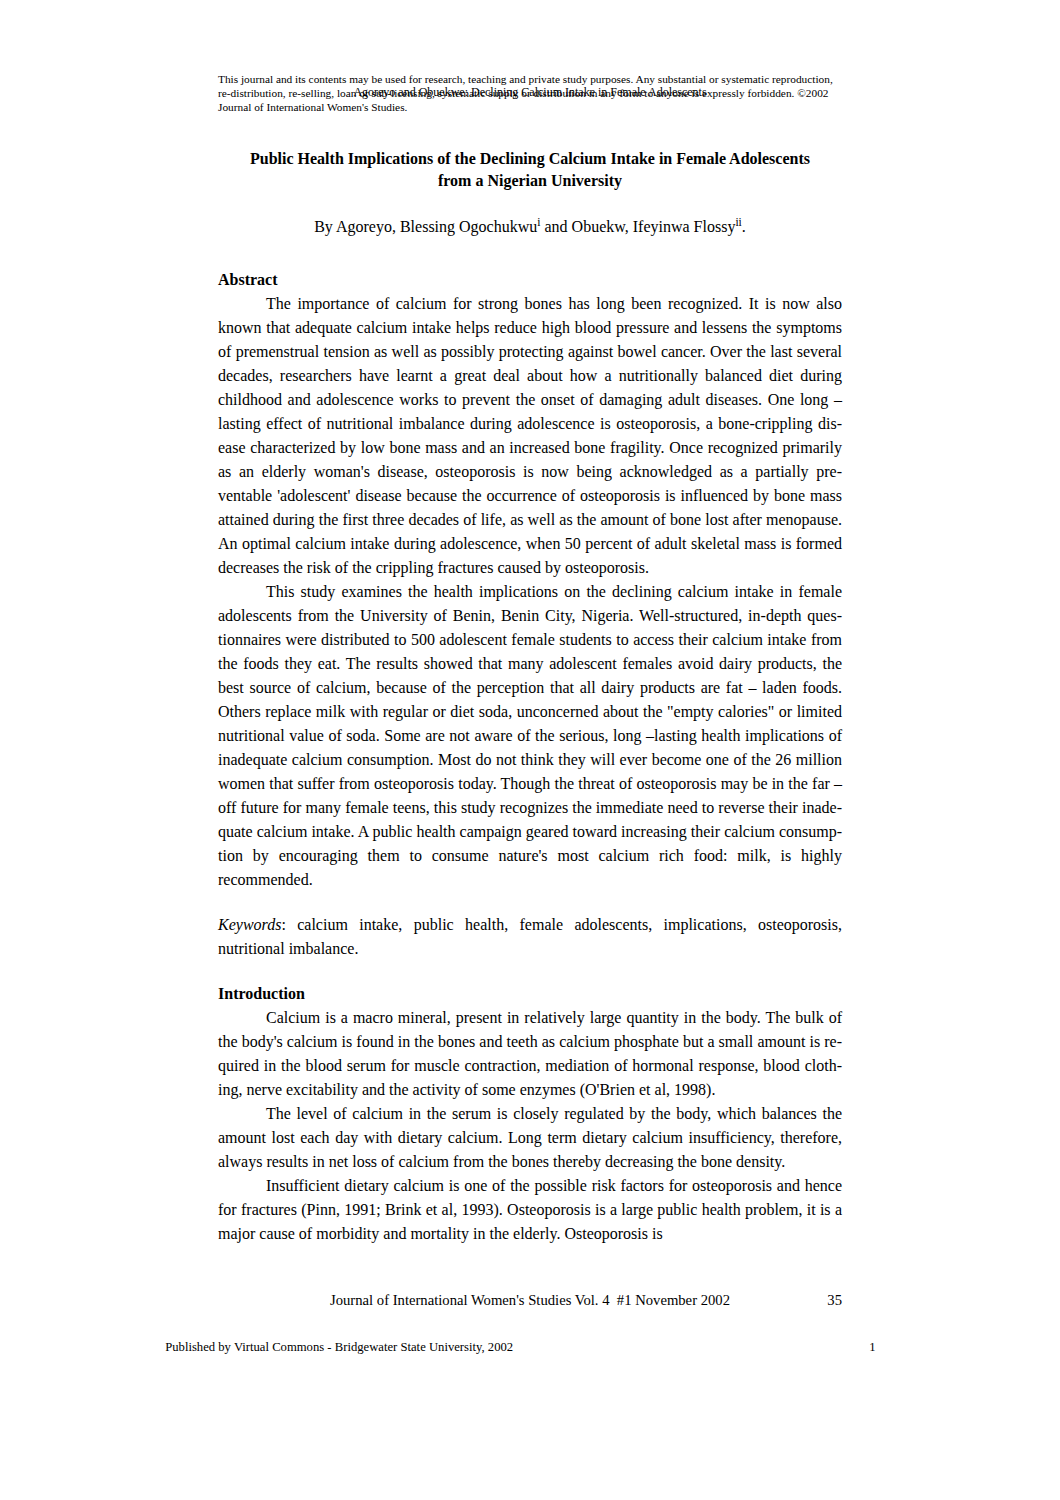This journal and its contents may be used for research, teaching and private study purposes. Any substantial or systematic reproduction, re-distribution, re-selling, loan or sub-licensing, systematic supply or distribution in any form to anyone is expressly forbidden. ©2002 Journal of International Women's Studies. Agoreyo and Obuekwe: Declining Calcium Intake in Female Adolescents
Public Health Implications of the Declining Calcium Intake in Female Adolescents
from a Nigerian University
By Agoreyo, Blessing Ogochukwui and Obuekw, Ifeyinwa Flossyii.
Abstract
The importance of calcium for strong bones has long been recognized. It is now also known that adequate calcium intake helps reduce high blood pressure and lessens the symptoms of premenstrual tension as well as possibly protecting against bowel cancer. Over the last several decades, researchers have learnt a great deal about how a nutritionally balanced diet during childhood and adolescence works to prevent the onset of damaging adult diseases. One long – lasting effect of nutritional imbalance during adolescence is osteoporosis, a bone-crippling disease characterized by low bone mass and an increased bone fragility. Once recognized primarily as an elderly woman's disease, osteoporosis is now being acknowledged as a partially preventable 'adolescent' disease because the occurrence of osteoporosis is influenced by bone mass attained during the first three decades of life, as well as the amount of bone lost after menopause. An optimal calcium intake during adolescence, when 50 percent of adult skeletal mass is formed decreases the risk of the crippling fractures caused by osteoporosis.
This study examines the health implications on the declining calcium intake in female adolescents from the University of Benin, Benin City, Nigeria. Well-structured, in-depth questionnaires were distributed to 500 adolescent female students to access their calcium intake from the foods they eat. The results showed that many adolescent females avoid dairy products, the best source of calcium, because of the perception that all dairy products are fat – laden foods. Others replace milk with regular or diet soda, unconcerned about the "empty calories" or limited nutritional value of soda. Some are not aware of the serious, long –lasting health implications of inadequate calcium consumption. Most do not think they will ever become one of the 26 million women that suffer from osteoporosis today. Though the threat of osteoporosis may be in the far – off future for many female teens, this study recognizes the immediate need to reverse their inadequate calcium intake. A public health campaign geared toward increasing their calcium consumption by encouraging them to consume nature's most calcium rich food: milk, is highly recommended.
Keywords: calcium intake, public health, female adolescents, implications, osteoporosis, nutritional imbalance.
Introduction
Calcium is a macro mineral, present in relatively large quantity in the body. The bulk of the body's calcium is found in the bones and teeth as calcium phosphate but a small amount is required in the blood serum for muscle contraction, mediation of hormonal response, blood clothing, nerve excitability and the activity of some enzymes (O'Brien et al, 1998).
The level of calcium in the serum is closely regulated by the body, which balances the amount lost each day with dietary calcium. Long term dietary calcium insufficiency, therefore, always results in net loss of calcium from the bones thereby decreasing the bone density.
Insufficient dietary calcium is one of the possible risk factors for osteoporosis and hence for fractures (Pinn, 1991; Brink et al, 1993). Osteoporosis is a large public health problem, it is a major cause of morbidity and mortality in the elderly. Osteoporosis is
Journal of International Women's Studies Vol. 4 #1 November 2002 35
Published by Virtual Commons - Bridgewater State University, 2002 1